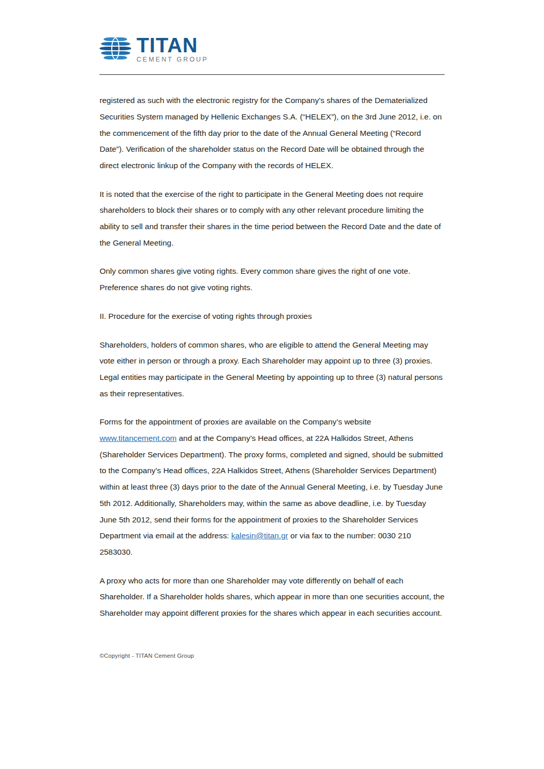TITAN CEMENT GROUP
registered as such with the electronic registry for the Company’s shares of the Dematerialized Securities System managed by Hellenic Exchanges S.A. (“HELEX”), on the 3rd June 2012, i.e. on the commencement of the fifth day prior to the date of the Annual General Meeting (“Record Date”). Verification of the shareholder status on the Record Date will be obtained through the direct electronic linkup of the Company with the records of HELEX.
It is noted that the exercise of the right to participate in the General Meeting does not require shareholders to block their shares or to comply with any other relevant procedure limiting the ability to sell and transfer their shares in the time period between the Record Date and the date of the General Meeting.
Only common shares give voting rights. Every common share gives the right of one vote. Preference shares do not give voting rights.
II. Procedure for the exercise of voting rights through proxies
Shareholders, holders of common shares, who are eligible to attend the General Meeting may vote either in person or through a proxy. Each Shareholder may appoint up to three (3) proxies. Legal entities may participate in the General Meeting by appointing up to three (3) natural persons as their representatives.
Forms for the appointment of proxies are available on the Company’s website www.titancement.com and at the Company’s Head offices, at 22A Halkidos Street, Athens (Shareholder Services Department). The proxy forms, completed and signed, should be submitted to the Company’s Head offices, 22A Halkidos Street, Athens (Shareholder Services Department) within at least three (3) days prior to the date of the Annual General Meeting, i.e. by Tuesday June 5th 2012. Additionally, Shareholders may, within the same as above deadline, i.e. by Tuesday June 5th 2012, send their forms for the appointment of proxies to the Shareholder Services Department via email at the address: kalesin@titan.gr or via fax to the number: 0030 210 2583030.
A proxy who acts for more than one Shareholder may vote differently on behalf of each Shareholder. If a Shareholder holds shares, which appear in more than one securities account, the Shareholder may appoint different proxies for the shares which appear in each securities account.
©Copyright - TITAN Cement Group